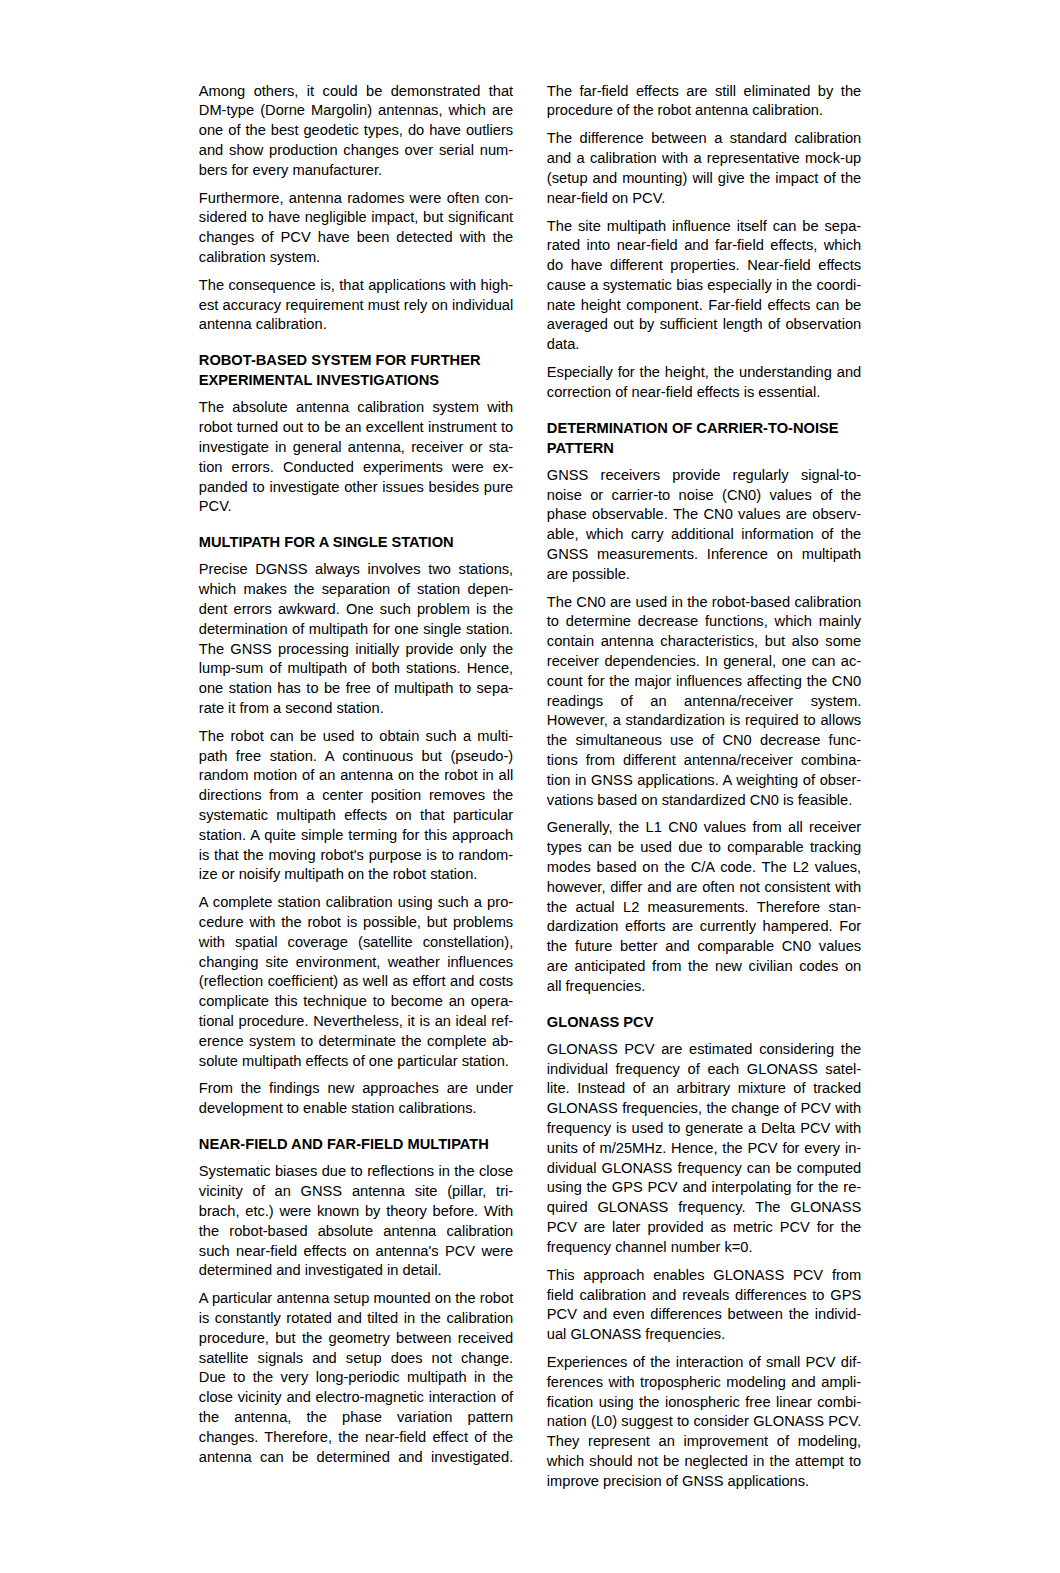Among others, it could be demonstrated that DM-type (Dorne Margolin) antennas, which are one of the best geodetic types, do have outliers and show production changes over serial numbers for every manufacturer.
Furthermore, antenna radomes were often considered to have negligible impact, but significant changes of PCV have been detected with the calibration system.
The consequence is, that applications with highest accuracy requirement must rely on individual antenna calibration.
Robot-based system for further experimental investigations
The absolute antenna calibration system with robot turned out to be an excellent instrument to investigate in general antenna, receiver or station errors. Conducted experiments were expanded to investigate other issues besides pure PCV.
Multipath for a single station
Precise DGNSS always involves two stations, which makes the separation of station dependent errors awkward. One such problem is the determination of multipath for one single station. The GNSS processing initially provide only the lump-sum of multipath of both stations. Hence, one station has to be free of multipath to separate it from a second station.
The robot can be used to obtain such a multipath free station. A continuous but (pseudo-) random motion of an antenna on the robot in all directions from a center position removes the systematic multipath effects on that particular station. A quite simple terming for this approach is that the moving robot's purpose is to randomize or noisify multipath on the robot station.
A complete station calibration using such a procedure with the robot is possible, but problems with spatial coverage (satellite constellation), changing site environment, weather influences (reflection coefficient) as well as effort and costs complicate this technique to become an operational procedure. Nevertheless, it is an ideal reference system to determinate the complete absolute multipath effects of one particular station.
From the findings new approaches are under development to enable station calibrations.
Near-field and far-field multipath
Systematic biases due to reflections in the close vicinity of an GNSS antenna site (pillar, tri-brach, etc.) were known by theory before. With the robot-based absolute antenna calibration such near-field effects on antenna's PCV were determined and investigated in detail.
A particular antenna setup mounted on the robot is constantly rotated and tilted in the calibration procedure, but the geometry between received satellite signals and setup does not change. Due to the very long-periodic multipath in the close vicinity and electro-magnetic interaction of the antenna, the phase variation pattern changes. Therefore, the near-field effect of the antenna can be determined and investigated. The far-field effects are still eliminated by the procedure of the robot antenna calibration.
The difference between a standard calibration and a calibration with a representative mock-up (setup and mounting) will give the impact of the near-field on PCV.
The site multipath influence itself can be separated into near-field and far-field effects, which do have different properties. Near-field effects cause a systematic bias especially in the coordinate height component. Far-field effects can be averaged out by sufficient length of observation data.
Especially for the height, the understanding and correction of near-field effects is essential.
Determination of carrier-to-noise pattern
GNSS receivers provide regularly signal-to-noise or carrier-to noise (CN0) values of the phase observable. The CN0 values are observable, which carry additional information of the GNSS measurements. Inference on multipath are possible.
The CN0 are used in the robot-based calibration to determine decrease functions, which mainly contain antenna characteristics, but also some receiver dependencies. In general, one can account for the major influences affecting the CN0 readings of an antenna/receiver system. However, a standardization is required to allows the simultaneous use of CN0 decrease functions from different antenna/receiver combination in GNSS applications. A weighting of observations based on standardized CN0 is feasible.
Generally, the L1 CN0 values from all receiver types can be used due to comparable tracking modes based on the C/A code. The L2 values, however, differ and are often not consistent with the actual L2 measurements. Therefore standardization efforts are currently hampered. For the future better and comparable CN0 values are anticipated from the new civilian codes on all frequencies.
GLONASS PCV
GLONASS PCV are estimated considering the individual frequency of each GLONASS satellite. Instead of an arbitrary mixture of tracked GLONASS frequencies, the change of PCV with frequency is used to generate a Delta PCV with units of m/25MHz. Hence, the PCV for every individual GLONASS frequency can be computed using the GPS PCV and interpolating for the required GLONASS frequency. The GLONASS PCV are later provided as metric PCV for the frequency channel number k=0.
This approach enables GLONASS PCV from field calibration and reveals differences to GPS PCV and even differences between the individual GLONASS frequencies.
Experiences of the interaction of small PCV differences with tropospheric modeling and amplification using the ionospheric free linear combination (L0) suggest to consider GLONASS PCV. They represent an improvement of modeling, which should not be neglected in the attempt to improve precision of GNSS applications.